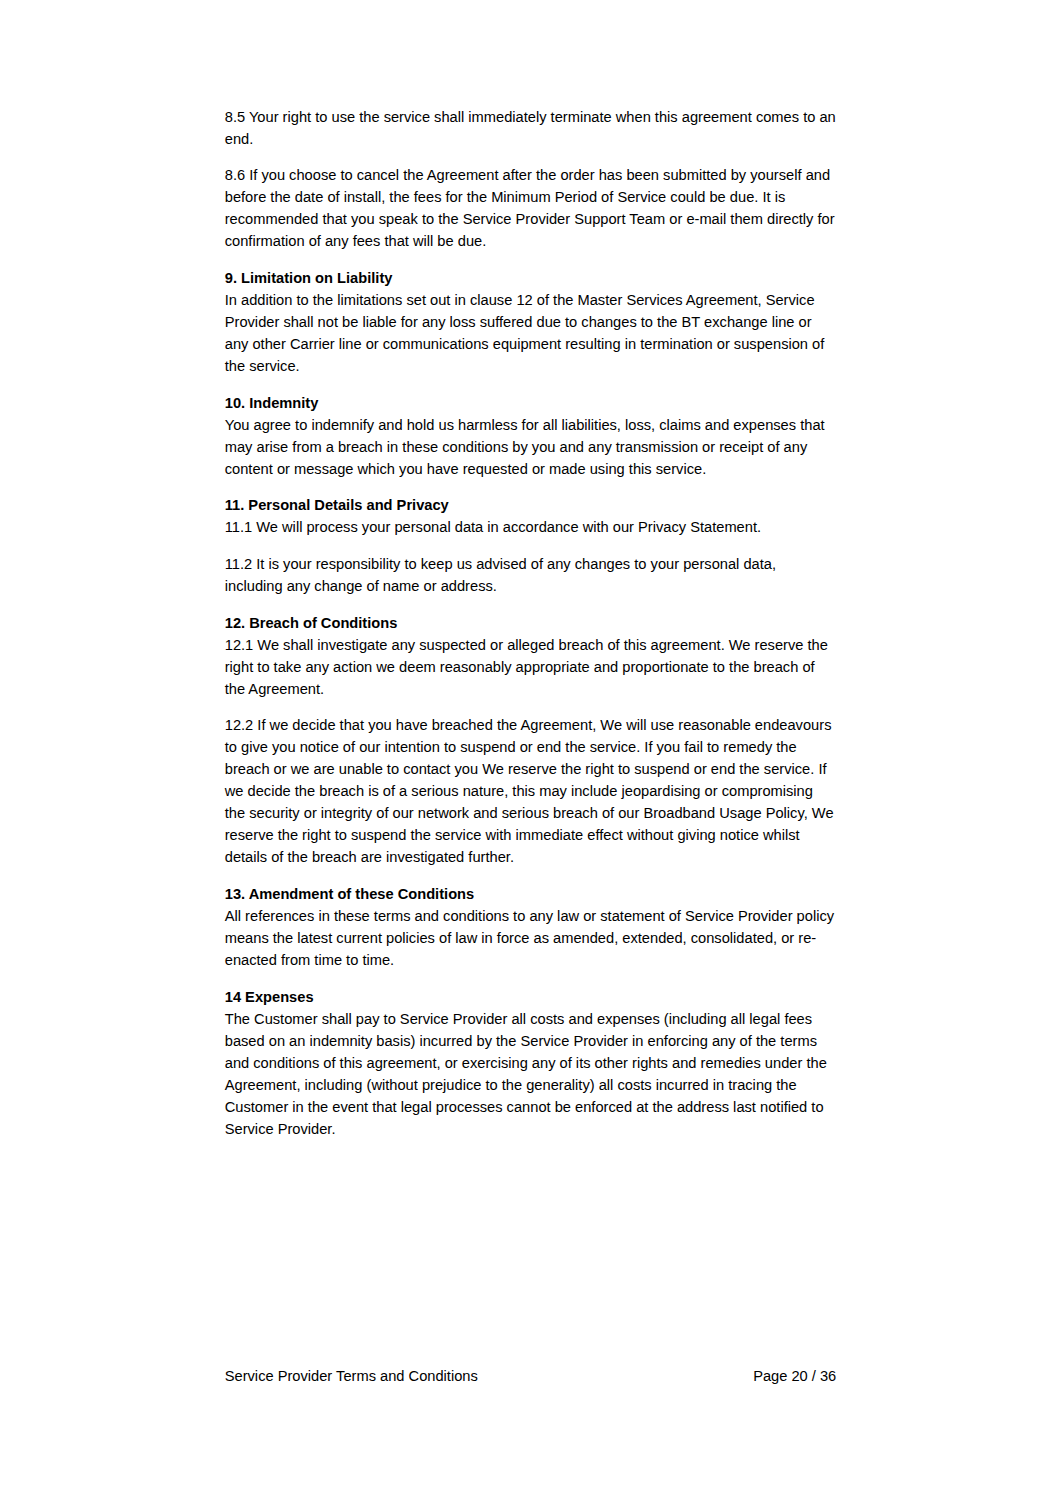8.5 Your right to use the service shall immediately terminate when this agreement comes to an end.
8.6 If you choose to cancel the Agreement after the order has been submitted by yourself and before the date of install, the fees for the Minimum Period of Service could be due. It is recommended that you speak to the Service Provider Support Team or e-mail them directly for confirmation of any fees that will be due.
9. Limitation on Liability
In addition to the limitations set out in clause 12 of the Master Services Agreement, Service Provider shall not be liable for any loss suffered due to changes to the BT exchange line or any other Carrier line or communications equipment resulting in termination or suspension of the service.
10. Indemnity
You agree to indemnify and hold us harmless for all liabilities, loss, claims and expenses that may arise from a breach in these conditions by you and any transmission or receipt of any content or message which you have requested or made using this service.
11. Personal Details and Privacy
11.1 We will process your personal data in accordance with our Privacy Statement.
11.2 It is your responsibility to keep us advised of any changes to your personal data, including any change of name or address.
12. Breach of Conditions
12.1 We shall investigate any suspected or alleged breach of this agreement. We reserve the right to take any action we deem reasonably appropriate and proportionate to the breach of the Agreement.
12.2 If we decide that you have breached the Agreement, We will use reasonable endeavours to give you notice of our intention to suspend or end the service. If you fail to remedy the breach or we are unable to contact you We reserve the right to suspend or end the service. If we decide the breach is of a serious nature, this may include jeopardising or compromising the security or integrity of our network and serious breach of our Broadband Usage Policy, We reserve the right to suspend the service with immediate effect without giving notice whilst details of the breach are investigated further.
13. Amendment of these Conditions
All references in these terms and conditions to any law or statement of Service Provider policy means the latest current policies of law in force as amended, extended, consolidated, or re-enacted from time to time.
14 Expenses
The Customer shall pay to Service Provider all costs and expenses (including all legal fees based on an indemnity basis) incurred by the Service Provider in enforcing any of the terms and conditions of this agreement, or exercising any of its other rights and remedies under the Agreement, including (without prejudice to the generality) all costs incurred in tracing the Customer in the event that legal processes cannot be enforced at the address last notified to Service Provider.
Service Provider Terms and Conditions Page 20 / 36